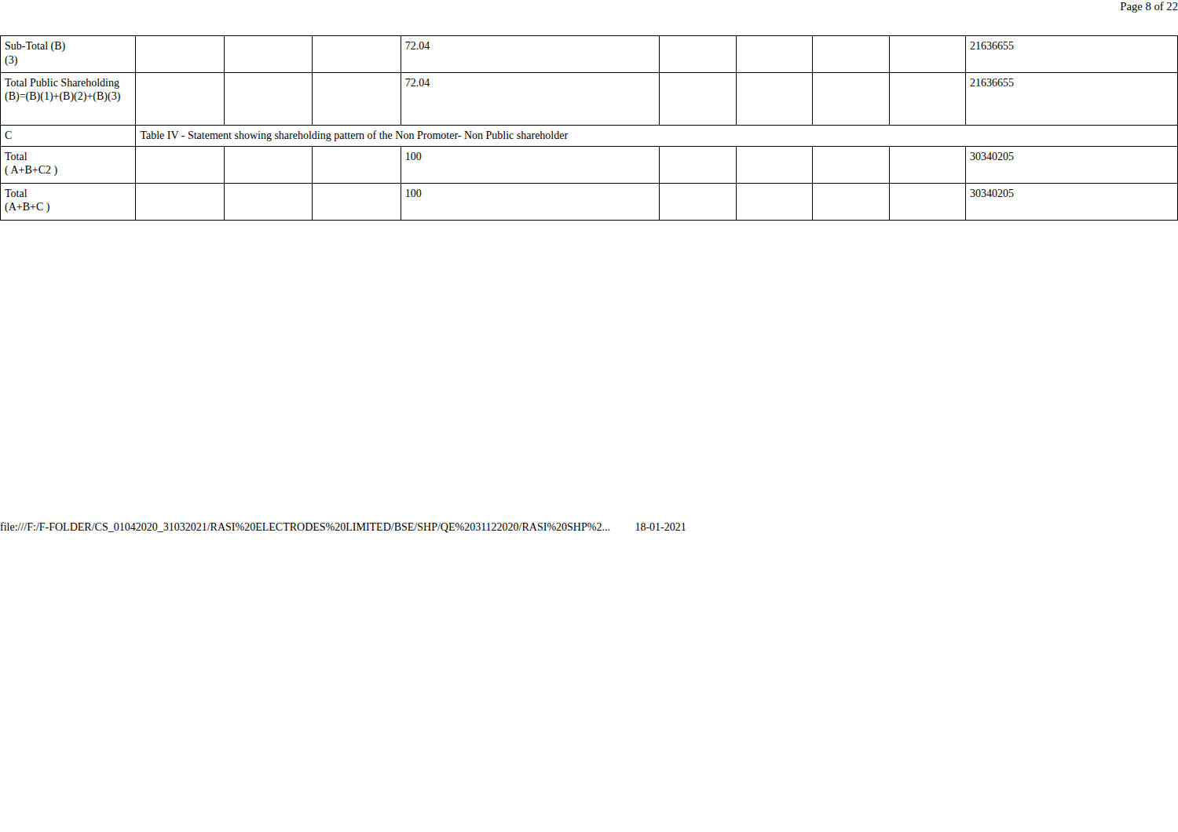Page 8 of 22
| Sub-Total (B) (3) | | | | 72.04 | | | | | 21636655 |
| Total Public Shareholding (B)=(B)(1)+(B)(2)+(B)(3) | | | | 72.04 | | | | | 21636655 |
| C | Table IV - Statement showing shareholding pattern of the Non Promoter- Non Public shareholder |
| Total ( A+B+C2 ) | | | | 100 | | | | | 30340205 |
| Total (A+B+C ) | | | | 100 | | | | | 30340205 |
file:///F:/F-FOLDER/CS_01042020_31032021/RASI%20ELECTRODES%20LIMITED/BSE/SHP/QE%2031122020/RASI%20SHP%2... 18-01-2021